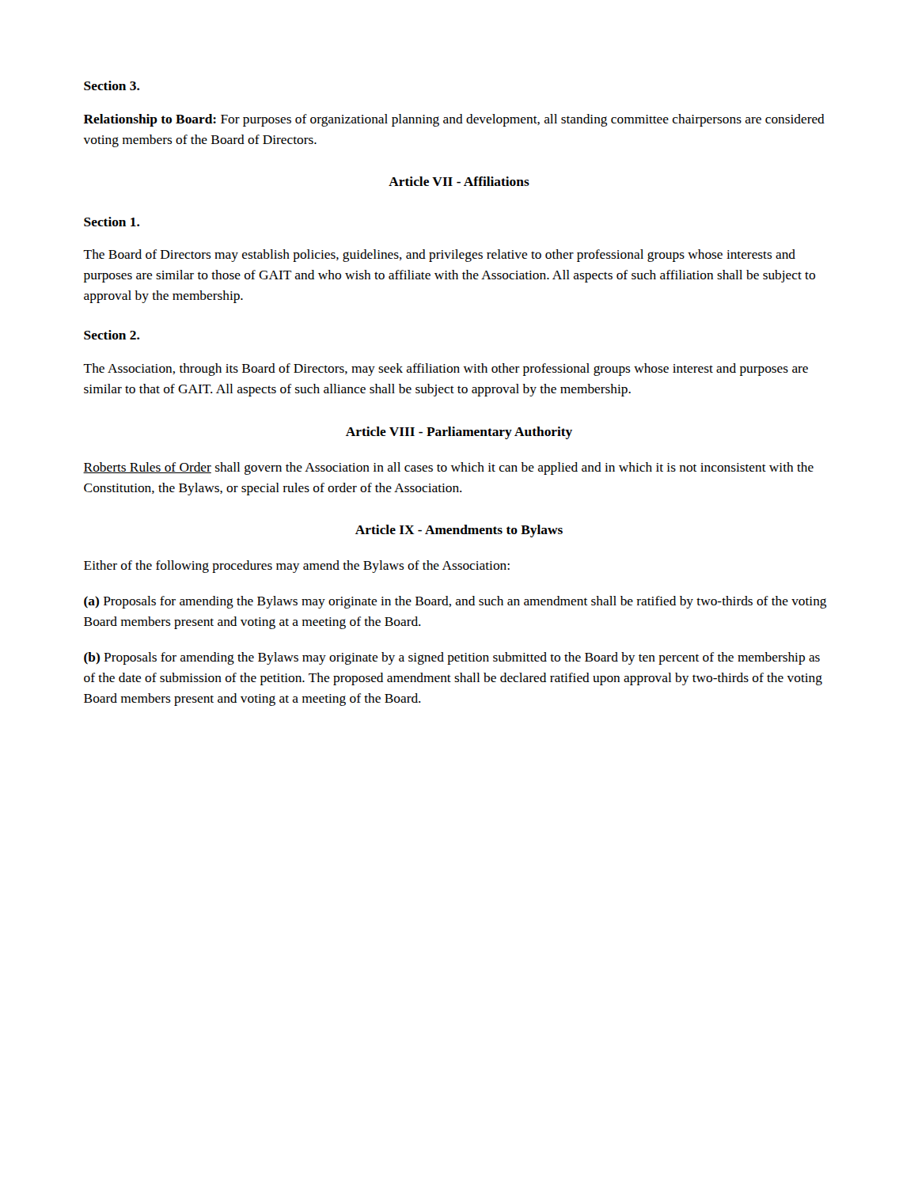Section 3.
Relationship to Board: For purposes of organizational planning and development, all standing committee chairpersons are considered voting members of the Board of Directors.
Article VII - Affiliations
Section 1.
The Board of Directors may establish policies, guidelines, and privileges relative to other professional groups whose interests and purposes are similar to those of GAIT and who wish to affiliate with the Association. All aspects of such affiliation shall be subject to approval by the membership.
Section 2.
The Association, through its Board of Directors, may seek affiliation with other professional groups whose interest and purposes are similar to that of GAIT. All aspects of such alliance shall be subject to approval by the membership.
Article VIII - Parliamentary Authority
Roberts Rules of Order shall govern the Association in all cases to which it can be applied and in which it is not inconsistent with the Constitution, the Bylaws, or special rules of order of the Association.
Article IX - Amendments to Bylaws
Either of the following procedures may amend the Bylaws of the Association:
(a) Proposals for amending the Bylaws may originate in the Board, and such an amendment shall be ratified by two-thirds of the voting Board members present and voting at a meeting of the Board.
(b) Proposals for amending the Bylaws may originate by a signed petition submitted to the Board by ten percent of the membership as of the date of submission of the petition. The proposed amendment shall be declared ratified upon approval by two-thirds of the voting Board members present and voting at a meeting of the Board.